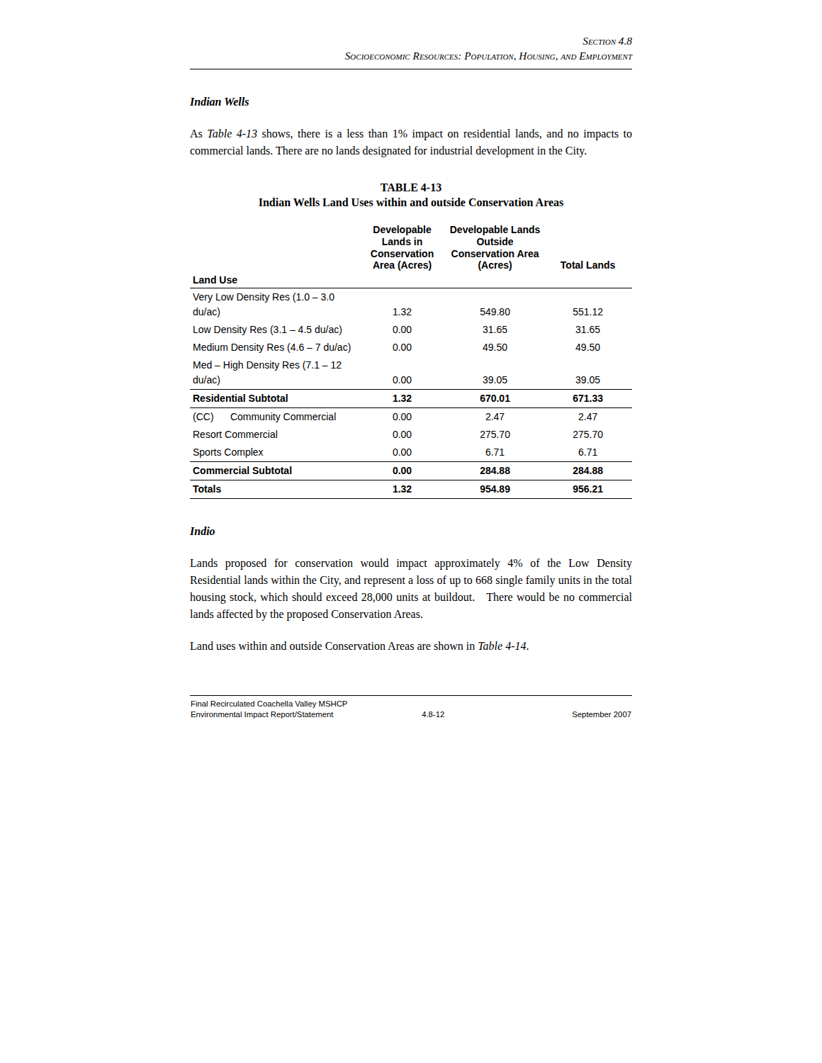Section 4.8 Socioeconomic Resources: Population, Housing, and Employment
Indian Wells
As Table 4-13 shows, there is a less than 1% impact on residential lands, and no impacts to commercial lands. There are no lands designated for industrial development in the City.
TABLE 4-13 Indian Wells Land Uses within and outside Conservation Areas
| | Developable Lands in Conservation Area (Acres) | Developable Lands Outside Conservation Area (Acres) | Total Lands |
| --- | --- | --- | --- |
| Land Use | | | |
| Very Low Density Res (1.0 – 3.0 du/ac) | 1.32 | 549.80 | 551.12 |
| Low Density Res (3.1 – 4.5 du/ac) | 0.00 | 31.65 | 31.65 |
| Medium Density Res (4.6 – 7 du/ac) | 0.00 | 49.50 | 49.50 |
| Med – High Density Res (7.1 – 12 du/ac) | 0.00 | 39.05 | 39.05 |
| Residential Subtotal | 1.32 | 670.01 | 671.33 |
| (CC) Community Commercial | 0.00 | 2.47 | 2.47 |
| Resort Commercial | 0.00 | 275.70 | 275.70 |
| Sports Complex | 0.00 | 6.71 | 6.71 |
| Commercial Subtotal | 0.00 | 284.88 | 284.88 |
| Totals | 1.32 | 954.89 | 956.21 |
Indio
Lands proposed for conservation would impact approximately 4% of the Low Density Residential lands within the City, and represent a loss of up to 668 single family units in the total housing stock, which should exceed 28,000 units at buildout. There would be no commercial lands affected by the proposed Conservation Areas.
Land uses within and outside Conservation Areas are shown in Table 4-14.
| Final Recirculated Coachella Valley MSHCP Environmental Impact Report/Statement | 4.8-12 | September 2007 |